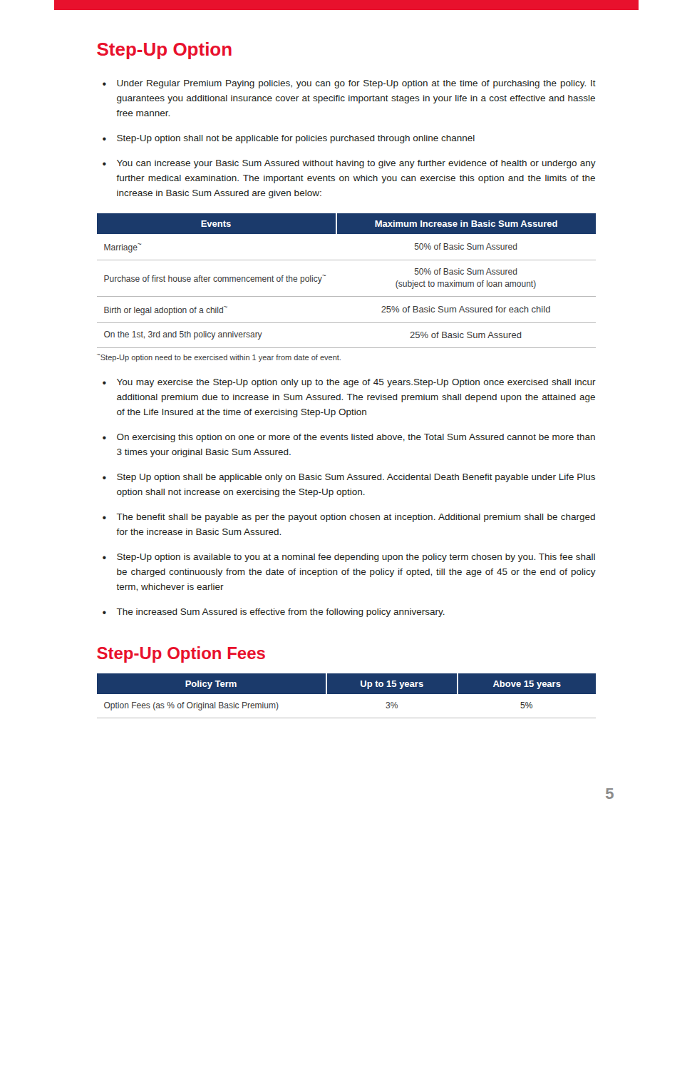Step-Up Option
Under Regular Premium Paying policies, you can go for Step-Up option at the time of purchasing the policy. It guarantees you additional insurance cover at specific important stages in your life in a cost effective and hassle free manner.
Step-Up option shall not be applicable for policies purchased through online channel
You can increase your Basic Sum Assured without having to give any further evidence of health or undergo any further medical examination. The important events on which you can exercise this option and the limits of the increase in Basic Sum Assured are given below:
| Events | Maximum Increase in Basic Sum Assured |
| --- | --- |
| Marriage ~ | 50% of Basic Sum Assured |
| Purchase of first house after commencement of the policy ~ | 50% of Basic Sum Assured (subject to maximum of loan amount) |
| Birth or legal adoption of a child ~ | 25% of Basic Sum Assured for each child |
| On the 1st, 3rd and 5th policy anniversary | 25% of Basic Sum Assured |
~Step-Up option need to be exercised within 1 year from date of event.
You may exercise the Step-Up option only up to the age of 45 years.Step-Up Option once exercised shall incur additional premium due to increase in Sum Assured. The revised premium shall depend upon the attained age of the Life Insured at the time of exercising Step-Up Option
On exercising this option on one or more of the events listed above, the Total Sum Assured cannot be more than 3 times your original Basic Sum Assured.
Step Up option shall be applicable only on Basic Sum Assured. Accidental Death Benefit payable under Life Plus option shall not increase on exercising the Step-Up option.
The benefit shall be payable as per the payout option chosen at inception. Additional premium shall be charged for the increase in Basic Sum Assured.
Step-Up option is available to you at a nominal fee depending upon the policy term chosen by you. This fee shall be charged continuously from the date of inception of the policy if opted, till the age of 45 or the end of policy term, whichever is earlier
The increased Sum Assured is effective from the following policy anniversary.
Step-Up Option Fees
| Policy Term | Up to 15 years | Above 15 years |
| --- | --- | --- |
| Option Fees (as % of Original Basic Premium) | 3% | 5% |
5